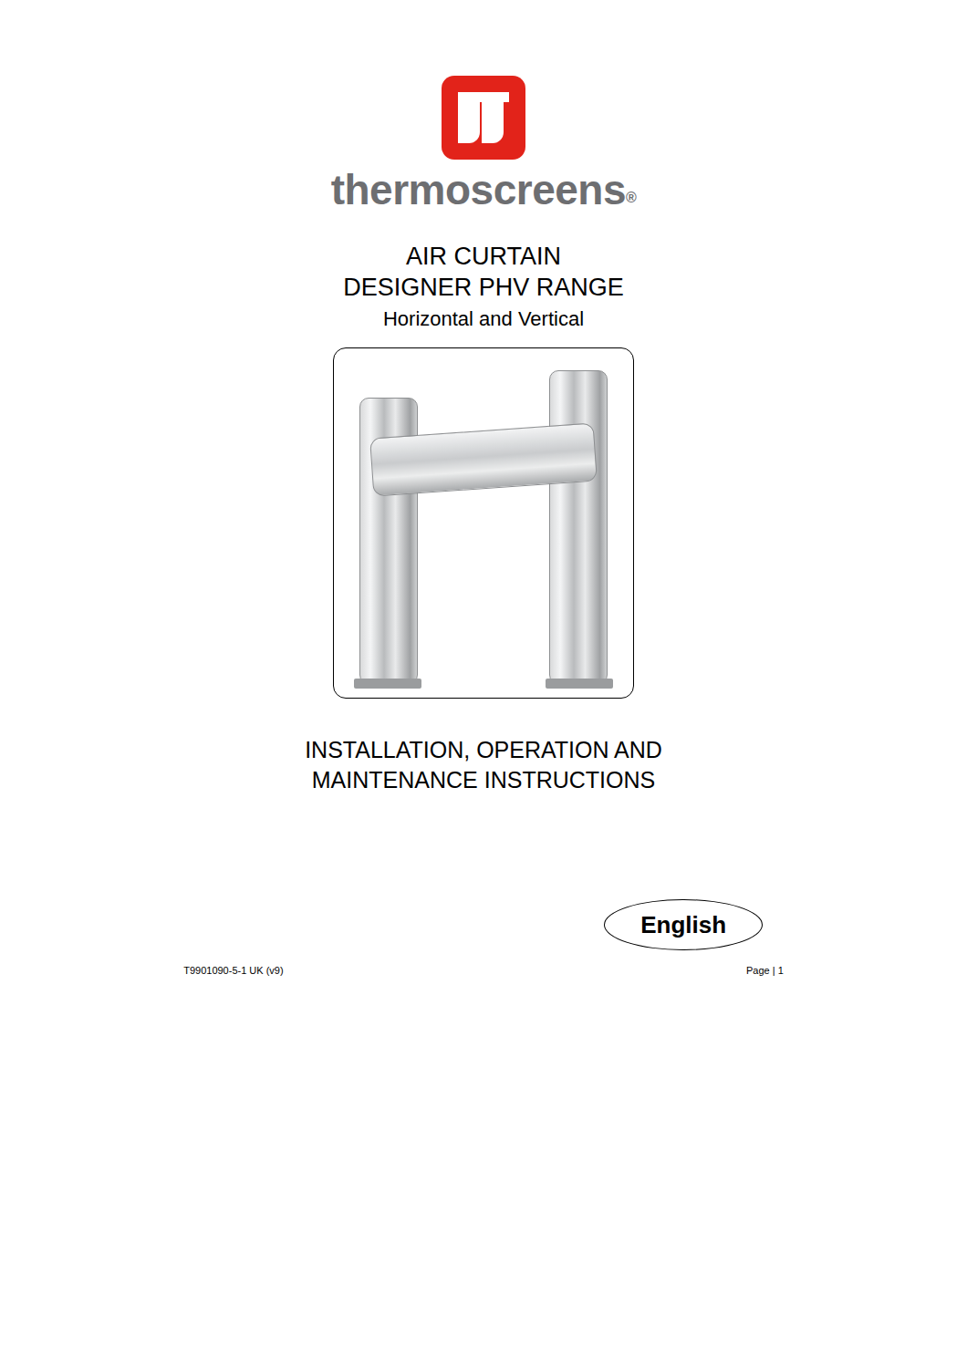thermoscreens®
AIR CURTAIN
DESIGNER PHV RANGE Horizontal and Vertical
INSTALLATION, OPERATION AND
MAINTENANCE INSTRUCTIONS
English
T9901090-5-1 UK (v9) Page | 1